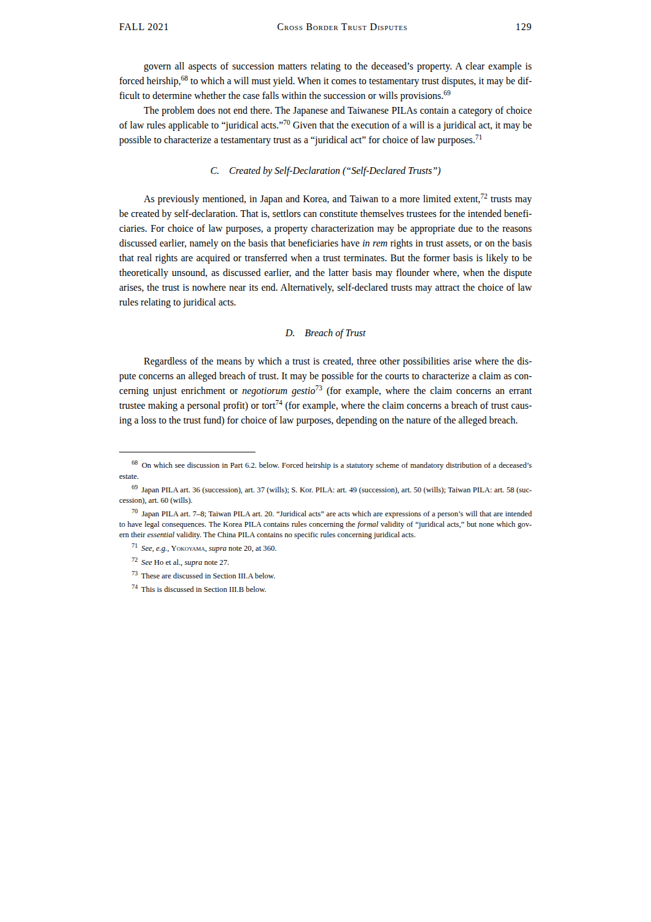Fall 2021 Cross Border Trust Disputes 129
govern all aspects of succession matters relating to the deceased’s property. A clear example is forced heirship,68 to which a will must yield. When it comes to testamentary trust disputes, it may be difficult to determine whether the case falls within the succession or wills provisions.69
The problem does not end there. The Japanese and Taiwanese PILAs contain a category of choice of law rules applicable to “juridical acts.”70 Given that the execution of a will is a juridical act, it may be possible to characterize a testamentary trust as a “juridical act” for choice of law purposes.71
C. Created by Self-Declaration (“Self-Declared Trusts”)
As previously mentioned, in Japan and Korea, and Taiwan to a more limited extent,72 trusts may be created by self-declaration. That is, settlors can constitute themselves trustees for the intended beneficiaries. For choice of law purposes, a property characterization may be appropriate due to the reasons discussed earlier, namely on the basis that beneficiaries have in rem rights in trust assets, or on the basis that real rights are acquired or transferred when a trust terminates. But the former basis is likely to be theoretically unsound, as discussed earlier, and the latter basis may flounder where, when the dispute arises, the trust is nowhere near its end. Alternatively, self-declared trusts may attract the choice of law rules relating to juridical acts.
D. Breach of Trust
Regardless of the means by which a trust is created, three other possibilities arise where the dispute concerns an alleged breach of trust. It may be possible for the courts to characterize a claim as concerning unjust enrichment or negotiorum gestio73 (for example, where the claim concerns an errant trustee making a personal profit) or tort74 (for example, where the claim concerns a breach of trust causing a loss to the trust fund) for choice of law purposes, depending on the nature of the alleged breach.
68 On which see discussion in Part 6.2. below. Forced heirship is a statutory scheme of mandatory distribution of a deceased’s estate.
69 Japan PILA art. 36 (succession), art. 37 (wills); S. Kor. PILA: art. 49 (succession), art. 50 (wills); Taiwan PILA: art. 58 (succession), art. 60 (wills).
70 Japan PILA art. 7–8; Taiwan PILA art. 20. “Juridical acts” are acts which are expressions of a person’s will that are intended to have legal consequences. The Korea PILA contains rules concerning the formal validity of “juridical acts,” but none which govern their essential validity. The China PILA contains no specific rules concerning juridical acts.
71 See, e.g., Yokoyama, supra note 20, at 360.
72 See Ho et al., supra note 27.
73 These are discussed in Section III.A below.
74 This is discussed in Section III.B below.